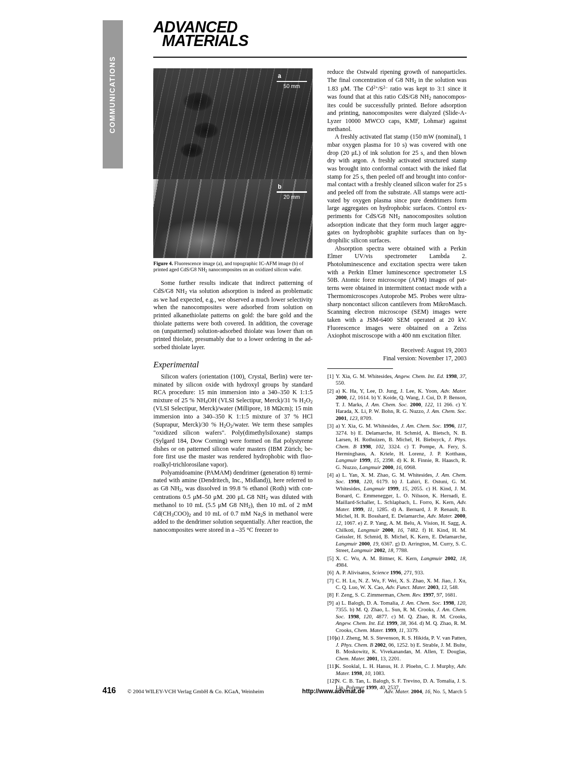COMMUNICATIONS
Advanced
Materials
a 50 mm
b 20 mm
Figure 4. Fluorescence image (a), and topographic IC-AFM image (b) of printed aged CdS/G8 NH2 nanocomposites on an oxidized silicon wafer.
Some further results indicate that indirect patterning of CdS/G8 NH2 via solution adsorption is indeed as problematic as we had expected, e.g., we observed a much lower selectivity when the nanocomposites were adsorbed from solution on printed alkanethiolate patterns on gold: the bare gold and the thiolate patterns were both covered. In addition, the coverage on (unpatterned) solution-adsorbed thiolate was lower than on printed thiolate, presumably due to a lower ordering in the adsorbed thiolate layer.
Experimental
Silicon wafers (orientation (100), Crystal, Berlin) were terminated by silicon oxide with hydroxyl groups by standard RCA procedure: 15 min immersion into a 340–350 K 1:1:5 mixture of 25 % NH4OH (VLSI Selectipur, Merck)/31 % H2O2 (VLSI Selectipur, Merck)/water (Millipore, 18 MΩcm); 15 min immersion into a 340–350 K 1:1:5 mixture of 37 % HCl (Suprapur, Merck)/30 % H2O2/water. We term these samples "oxidized silicon wafers". Poly(dimethylsiloxane) stamps (Sylgard 184, Dow Corning) were formed on flat polystyrene dishes or on patterned silicon wafer masters (IBM Zürich; before first use the master was rendered hydrophobic with fluoroalkyl-trichlorosilane vapor).
Polyamidoamine (PAMAM) dendrimer (generation 8) terminated with amine (Dendritech, Inc., Midland)), here referred to as G8 NH2, was dissolved in 99.8 % ethanol (Roth) with concentrations 0.5 μM–50 μM. 200 μL G8 NH2 was diluted with methanol to 10 mL (5.5 μM G8 NH2), then 10 mL of 2 mM Cd(CH3COO)2 and 10 mL of 0.7 mM Na2S in methanol were added to the dendrimer solution sequentially. After reaction, the nanocomposites were stored in a –35 °C freezer to
reduce the Ostwald ripening growth of nanoparticles. The final concentration of G8 NH2 in the solution was 1.83 μM. The Cd2+/S2– ratio was kept to 3:1 since it was found that at this ratio CdS/G8 NH2 nanocomposites could be successfully printed. Before adsorption and printing, nanocomposites were dialyzed (Slide-A-Lyzer 10000 MWCO caps, KMF, Lohmar) against methanol.
A freshly activated flat stamp (150 mW (nominal), 1 mbar oxygen plasma for 10 s) was covered with one drop (20 μL) of ink solution for 25 s, and then blown dry with argon. A freshly activated structured stamp was brought into conformal contact with the inked flat stamp for 25 s, then peeled off and brought into conformal contact with a freshly cleaned silicon wafer for 25 s and peeled off from the substrate. All stamps were activated by oxygen plasma since pure dendrimers form large aggregates on hydrophobic surfaces. Control experiments for CdS/G8 NH2 nanocomposites solution adsorption indicate that they form much larger aggregates on hydrophobic graphite surfaces than on hydrophilic silicon surfaces.
Absorption spectra were obtained with a Perkin Elmer UV/vis spectrometer Lambda 2. Photoluminescence and excitation spectra were taken with a Perkin Elmer luminescence spectrometer LS 50B. Atomic force microscope (AFM) images of patterns were obtained in intermittent contact mode with a Thermomicroscopes Autoprobe M5. Probes were ultrasharp noncontact silicon cantilevers from MikroMasch. Scanning electron microscope (SEM) images were taken with a JSM-6400 SEM operated at 20 kV. Fluorescence images were obtained on a Zeiss Axiophot miscroscope with a 400 nm excitation filter.
Received: August 19, 2003
Final version: November 17, 2003
[1] Y. Xia, G. M. Whitesides, Angew. Chem. Int. Ed. 1998, 37, 550.
[2] a) K. Ha, Y, Lee, D. Jung, J. Lee, K. Yoon, Adv. Mater. 2000, 12, 1614. b) Y. Koide, Q. Wang, J. Cui, D. P. Benson, T. J. Marks, J. Am. Chem. Soc. 2000, 122, 11 266. c) Y. Harada, X. Li, P. W. Bohn, R. G. Nuzzo, J. Am. Chem. Soc. 2001, 123, 8709.
[3] a) Y. Xia, G. M. Whitesides, J. Am. Chem. Soc. 1996, 117, 3274. b) E. Delamarche, H. Schmid, A. Bietsch, N. B. Larsen, H. Rothuizen, B. Michel, H. Biebuyck, J. Phys. Chem. B 1998, 102, 3324. c) T. Pompe, A. Fery, S. Herminghaus, A. Kriele, H. Lorenz, J. P. Kotthaus, Langmuir 1999, 15, 2398. d) K. R. Finnie, R. Haasch, R. G. Nuzzo, Langmuir 2000, 16, 6968.
[4] a) L. Yan, X. M. Zhao, G. M. Whitesides, J. Am. Chem. Soc. 1998, 120, 6179. b) J. Lahiri, E. Ostuni, G. M. Whitesides, Langmuir 1999, 15, 2055. c) H. Kind, J. M. Bonard, C. Emmenegger, L. O. Nilsson, K. Hernadi, E. Maillard-Schaller, L. Schlapbach, L. Forro, K. Kern, Adv. Mater. 1999, 11, 1285. d) A. Bernard, J. P. Renault, B. Michel, H. R. Bosshard, E. Delamarche, Adv. Mater. 2000, 12, 1067. e) Z. P. Yang, A. M. Belu, A. Vision, H. Sagg, A. Chilkoti, Langmuir 2000, 16, 7482. f) H. Kind, H. M. Geissler, H. Schmid, B. Michel, K. Kern, E. Delamarche, Langmuir 2000, 19, 6367. g) D. Arrington, M. Curry, S. C. Street, Langmuir 2002, 18, 7788.
[5] X. C. Wu, A. M. Bittner, K. Kern, Langmuir 2002, 18, 4984.
[6] A. P. Alivisatos, Science 1996, 271, 933.
[7] C. H. Lu, N. Z. Wu, F. Wei, X. S. Zhao, X. M. Jiao, J. Xu, C. Q. Luo, W. X. Cao, Adv. Funct. Mater. 2003, 13, 548.
[8] F. Zeng, S. C. Zimmerman, Chem. Rev. 1997, 97, 1681.
[9] a) L. Balogh, D. A. Tomalia, J. Am. Chem. Soc. 1998, 120, 7355. b) M. Q. Zhao, L. Sun, R. M. Crooks, J. Am. Chem. Soc. 1998, 120, 4877. c) M. Q. Zhao, R. M. Crooks, Angew. Chem. Int. Ed. 1999, 38, 364. d) M. Q. Zhao, R. M. Crooks, Chem. Mater. 1999, 11, 3379.
[10] a) J. Zheng, M. S. Stevenson, R. S. Hikida, P. V. van Patten, J. Phys. Chem. B 2002, 06, 1252. b) E. Strable, J. M. Bulte, B. Moskowitz, K. Vivekanandan, M. Allen, T. Douglas, Chem. Mater. 2001, 13, 2201.
[11] K. Sooklal, L. H. Hanus, H. J. Ploehn, C. J. Murphy, Adv. Mater. 1998, 10, 1083.
[12] N. C. B. Tan, L. Balogh, S. F. Trevino, D. A. Tomalia, J. S. Lin, Polymer 1999, 40, 2537.
416
© 2004 WILEY-VCH Verlag GmbH & Co. KGaA, Weinheim
http://www.advmat.de
Adv. Mater. 2004, 16, No. 5, March 5